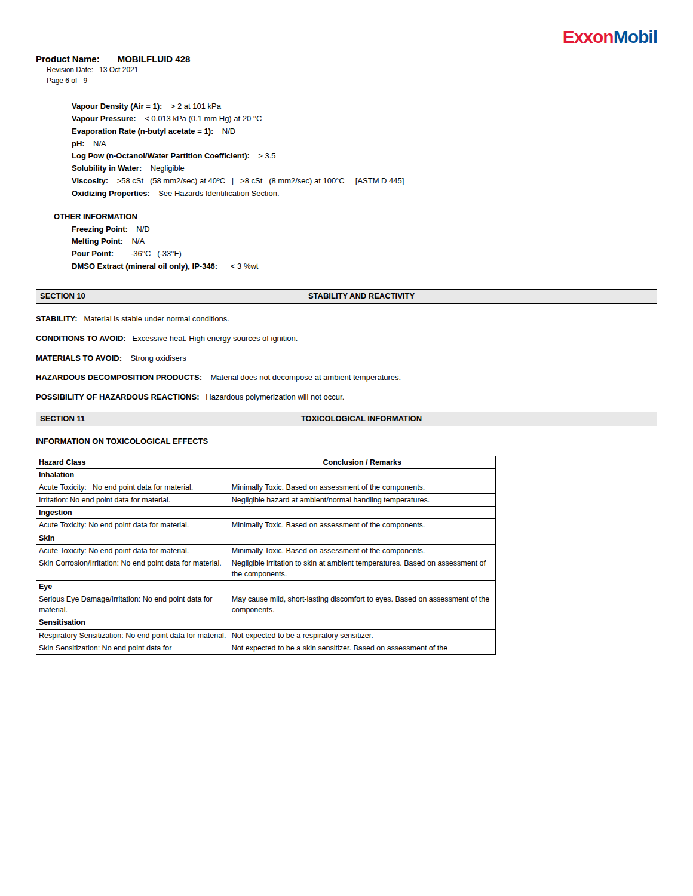ExxonMobil
Product Name: MOBILFLUID 428
Revision Date: 13 Oct 2021
Page 6 of 9
Vapour Density (Air = 1): > 2 at 101 kPa
Vapour Pressure: < 0.013 kPa (0.1 mm Hg) at 20 °C
Evaporation Rate (n-butyl acetate = 1): N/D
pH: N/A
Log Pow (n-Octanol/Water Partition Coefficient): > 3.5
Solubility in Water: Negligible
Viscosity: >58 cSt (58 mm2/sec) at 40ºC | >8 cSt (8 mm2/sec) at 100°C [ASTM D 445]
Oxidizing Properties: See Hazards Identification Section.
OTHER INFORMATION
Freezing Point: N/D
Melting Point: N/A
Pour Point: -36°C (-33°F)
DMSO Extract (mineral oil only), IP-346: < 3 %wt
SECTION 10 STABILITY AND REACTIVITY
STABILITY: Material is stable under normal conditions.
CONDITIONS TO AVOID: Excessive heat. High energy sources of ignition.
MATERIALS TO AVOID: Strong oxidisers
HAZARDOUS DECOMPOSITION PRODUCTS: Material does not decompose at ambient temperatures.
POSSIBILITY OF HAZARDOUS REACTIONS: Hazardous polymerization will not occur.
SECTION 11 TOXICOLOGICAL INFORMATION
INFORMATION ON TOXICOLOGICAL EFFECTS
| Hazard Class | Conclusion / Remarks |
| --- | --- |
| Inhalation | |
| Acute Toxicity: No end point data for material. | Minimally Toxic. Based on assessment of the components. |
| Irritation: No end point data for material. | Negligible hazard at ambient/normal handling temperatures. |
| Ingestion | |
| Acute Toxicity: No end point data for material. | Minimally Toxic. Based on assessment of the components. |
| Skin | |
| Acute Toxicity: No end point data for material. | Minimally Toxic. Based on assessment of the components. |
| Skin Corrosion/Irritation: No end point data for material. | Negligible irritation to skin at ambient temperatures. Based on assessment of the components. |
| Eye | |
| Serious Eye Damage/Irritation: No end point data for material. | May cause mild, short-lasting discomfort to eyes. Based on assessment of the components. |
| Sensitisation | |
| Respiratory Sensitization: No end point data for material. | Not expected to be a respiratory sensitizer. |
| Skin Sensitization: No end point data for | Not expected to be a skin sensitizer. Based on assessment of the |